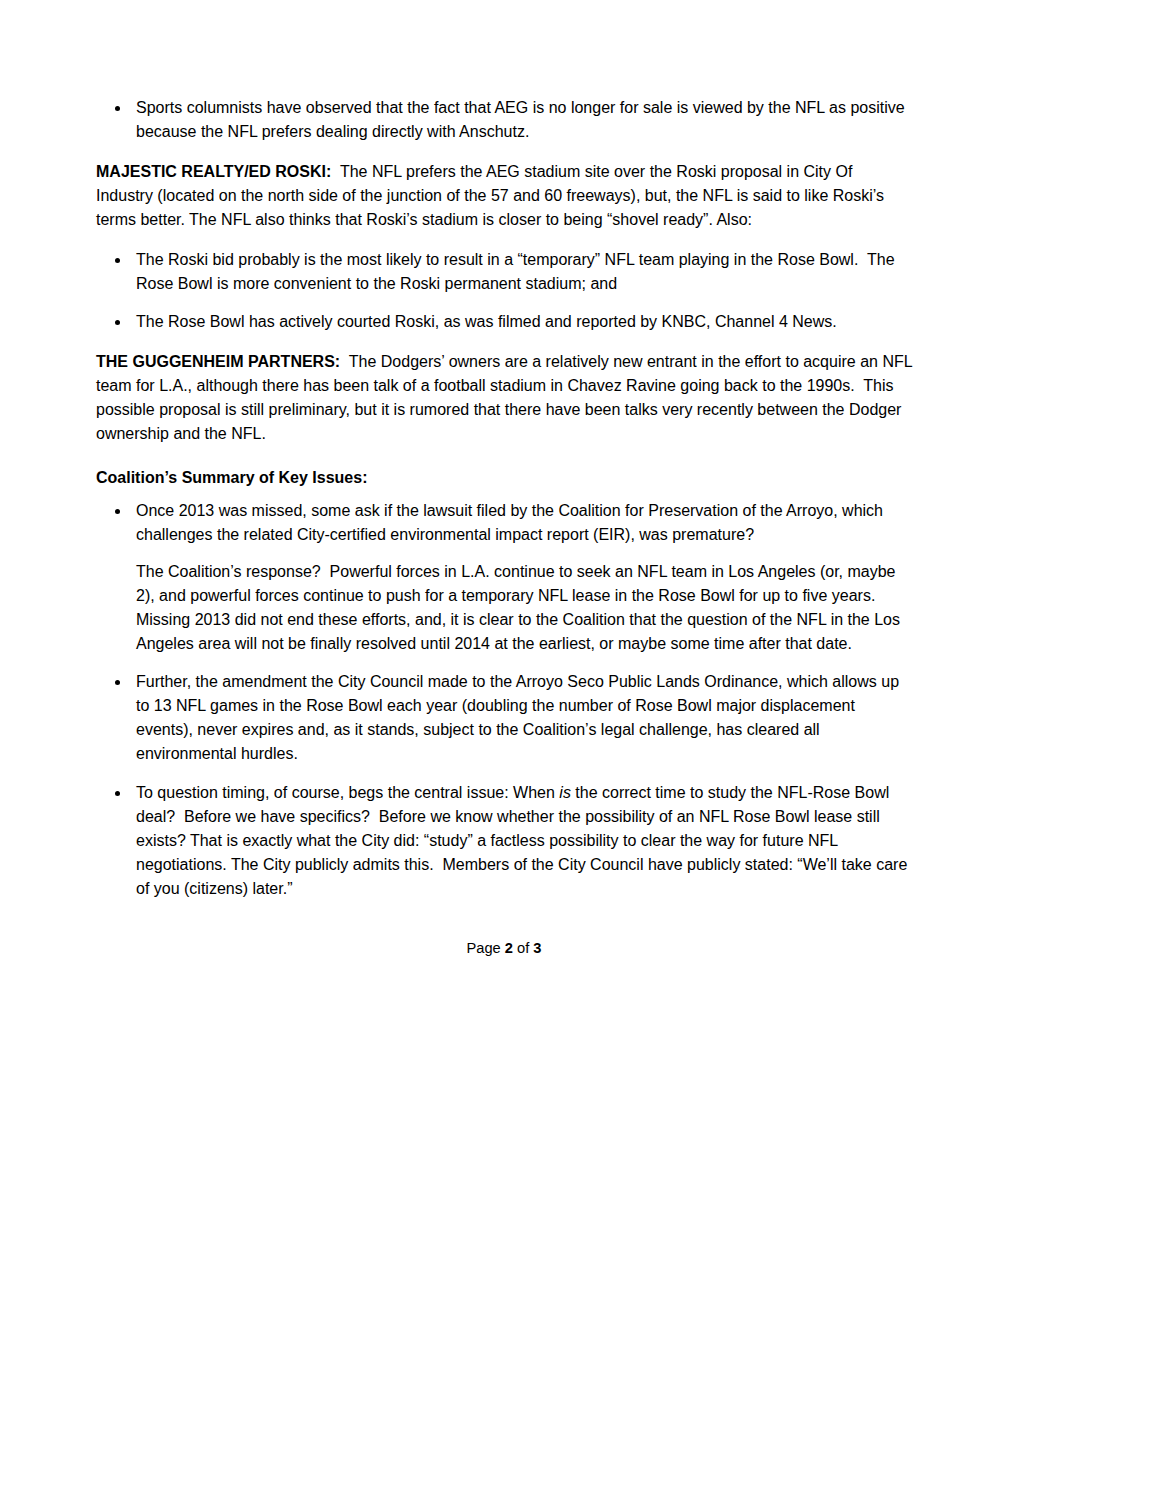Sports columnists have observed that the fact that AEG is no longer for sale is viewed by the NFL as positive because the NFL prefers dealing directly with Anschutz.
MAJESTIC REALTY/ED ROSKI: The NFL prefers the AEG stadium site over the Roski proposal in City Of Industry (located on the north side of the junction of the 57 and 60 freeways), but, the NFL is said to like Roski’s terms better. The NFL also thinks that Roski’s stadium is closer to being “shovel ready”. Also:
The Roski bid probably is the most likely to result in a “temporary” NFL team playing in the Rose Bowl. The Rose Bowl is more convenient to the Roski permanent stadium; and
The Rose Bowl has actively courted Roski, as was filmed and reported by KNBC, Channel 4 News.
THE GUGGENHEIM PARTNERS: The Dodgers’ owners are a relatively new entrant in the effort to acquire an NFL team for L.A., although there has been talk of a football stadium in Chavez Ravine going back to the 1990s. This possible proposal is still preliminary, but it is rumored that there have been talks very recently between the Dodger ownership and the NFL.
Coalition’s Summary of Key Issues:
Once 2013 was missed, some ask if the lawsuit filed by the Coalition for Preservation of the Arroyo, which challenges the related City-certified environmental impact report (EIR), was premature?
The Coalition’s response? Powerful forces in L.A. continue to seek an NFL team in Los Angeles (or, maybe 2), and powerful forces continue to push for a temporary NFL lease in the Rose Bowl for up to five years. Missing 2013 did not end these efforts, and, it is clear to the Coalition that the question of the NFL in the Los Angeles area will not be finally resolved until 2014 at the earliest, or maybe some time after that date.
Further, the amendment the City Council made to the Arroyo Seco Public Lands Ordinance, which allows up to 13 NFL games in the Rose Bowl each year (doubling the number of Rose Bowl major displacement events), never expires and, as it stands, subject to the Coalition’s legal challenge, has cleared all environmental hurdles.
To question timing, of course, begs the central issue: When is the correct time to study the NFL-Rose Bowl deal? Before we have specifics? Before we know whether the possibility of an NFL Rose Bowl lease still exists? That is exactly what the City did: “study” a factless possibility to clear the way for future NFL negotiations. The City publicly admits this. Members of the City Council have publicly stated: “We’ll take care of you (citizens) later.”
Page 2 of 3